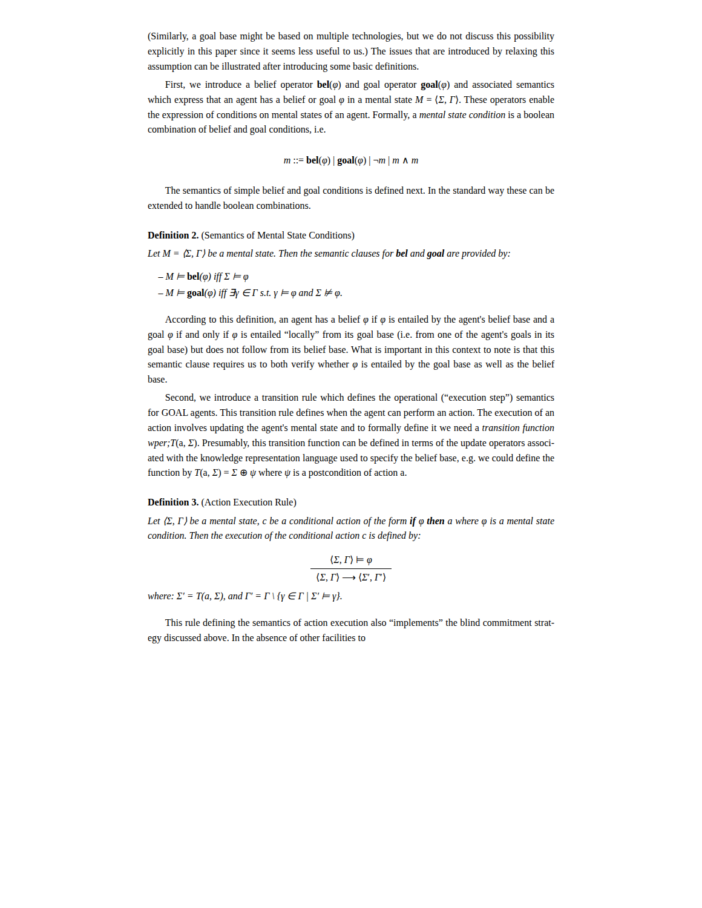(Similarly, a goal base might be based on multiple technologies, but we do not discuss this possibility explicitly in this paper since it seems less useful to us.) The issues that are introduced by relaxing this assumption can be illustrated after introducing some basic definitions.
First, we introduce a belief operator bel(φ) and goal operator goal(φ) and associated semantics which express that an agent has a belief or goal φ in a mental state M = ⟨Σ, Γ⟩. These operators enable the expression of conditions on mental states of an agent. Formally, a mental state condition is a boolean combination of belief and goal conditions, i.e.
m ::= bel(φ) | goal(φ) | ¬m | m ∧ m
The semantics of simple belief and goal conditions is defined next. In the standard way these can be extended to handle boolean combinations.
Definition 2. (Semantics of Mental State Conditions)
Let M = ⟨Σ, Γ⟩ be a mental state. Then the semantic clauses for bel and goal are provided by:
M ⊨ bel(φ) iff Σ ⊨ φ
M ⊨ goal(φ) iff ∃γ ∈ Γ s.t. γ ⊨ φ and Σ ⊭ φ.
According to this definition, an agent has a belief φ if φ is entailed by the agent's belief base and a goal φ if and only if φ is entailed “locally” from its goal base (i.e. from one of the agent's goals in its goal base) but does not follow from its belief base. What is important in this context to note is that this semantic clause requires us to both verify whether φ is entailed by the goal base as well as the belief base.
Second, we introduce a transition rule which defines the operational (“execution step”) semantics for GOAL agents. This transition rule defines when the agent can perform an action. The execution of an action involves updating the agent's mental state and to formally define it we need a transition function wper;T(a, Σ). Presumably, this transition function can be defined in terms of the update operators associated with the knowledge representation language used to specify the belief base, e.g. we could define the function by T(a, Σ) = Σ ⊕ ψ where ψ is a postcondition of action a.
Definition 3. (Action Execution Rule)
Let ⟨Σ, Γ⟩ be a mental state, c be a conditional action of the form if φ then a where φ is a mental state condition. Then the execution of the conditional action c is defined by:
⟨Σ, Γ⟩ ⊨ φ ⟨Σ, Γ⟩ ⟶ ⟨Σ′, Γ′⟩
where: Σ′ = T(a, Σ), and Γ′ = Γ \ {γ ∈ Γ | Σ′ ⊨ γ}.
This rule defining the semantics of action execution also “implements” the blind commitment strategy discussed above. In the absence of other facilities to